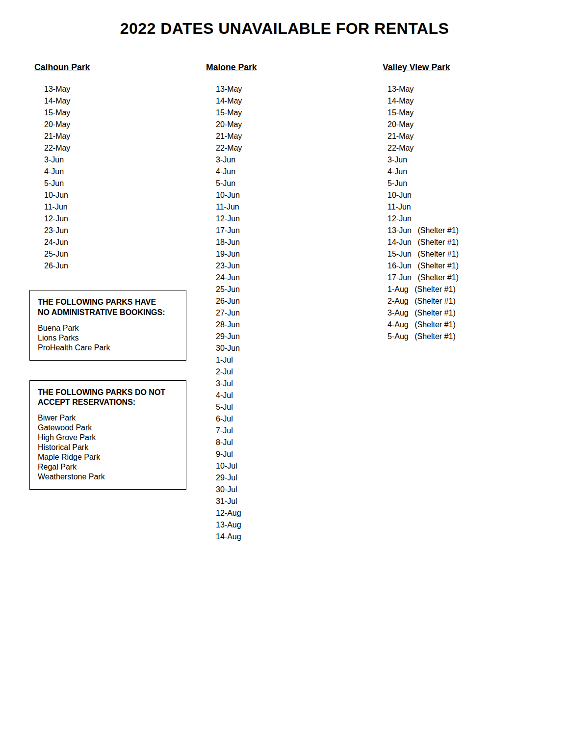2022 DATES UNAVAILABLE FOR RENTALS
Calhoun Park
13-May
14-May
15-May
20-May
21-May
22-May
3-Jun
4-Jun
5-Jun
10-Jun
11-Jun
12-Jun
23-Jun
24-Jun
25-Jun
26-Jun
THE FOLLOWING PARKS HAVE
NO ADMINISTRATIVE BOOKINGS:
Buena Park
Lions Parks
ProHealth Care Park
THE FOLLOWING PARKS DO NOT
ACCEPT RESERVATIONS:
Biwer Park
Gatewood Park
High Grove Park
Historical Park
Maple Ridge Park
Regal Park
Weatherstone Park
Malone Park
13-May
14-May
15-May
20-May
21-May
22-May
3-Jun
4-Jun
5-Jun
10-Jun
11-Jun
12-Jun
17-Jun
18-Jun
19-Jun
23-Jun
24-Jun
25-Jun
26-Jun
27-Jun
28-Jun
29-Jun
30-Jun
1-Jul
2-Jul
3-Jul
4-Jul
5-Jul
6-Jul
7-Jul
8-Jul
9-Jul
10-Jul
29-Jul
30-Jul
31-Jul
12-Aug
13-Aug
14-Aug
Valley View Park
13-May
14-May
15-May
20-May
21-May
22-May
3-Jun
4-Jun
5-Jun
10-Jun
11-Jun
12-Jun
13-Jun (Shelter #1)
14-Jun (Shelter #1)
15-Jun (Shelter #1)
16-Jun (Shelter #1)
17-Jun (Shelter #1)
1-Aug (Shelter #1)
2-Aug (Shelter #1)
3-Aug (Shelter #1)
4-Aug (Shelter #1)
5-Aug (Shelter #1)